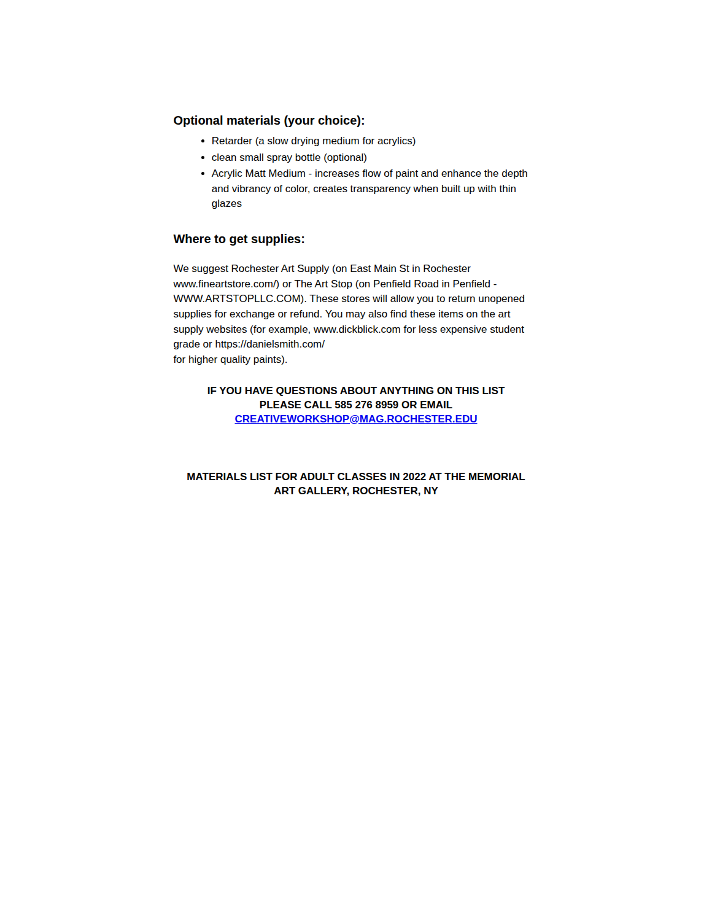Optional materials (your choice):
Retarder (a slow drying medium for acrylics)
clean small spray bottle (optional)
Acrylic Matt Medium - increases flow of paint and enhance the depth and vibrancy of color, creates transparency when built up with thin glazes
Where to get supplies:
We suggest Rochester Art Supply (on East Main St in Rochester www.fineartstore.com/) or The Art Stop (on Penfield Road in Penfield - WWW.ARTSTOPLLC.COM). These stores will allow you to return unopened supplies for exchange or refund. You may also find these items on the art supply websites (for example, www.dickblick.com for less expensive student grade or https://danielsmith.com/
for higher quality paints).
If you have questions about anything on this list
please call 585 276 8959 or email
creativeworkshop@mag.rochester.edu
Materials list for adult classes in 2022 at the Memorial
Art Gallery, Rochester, NY